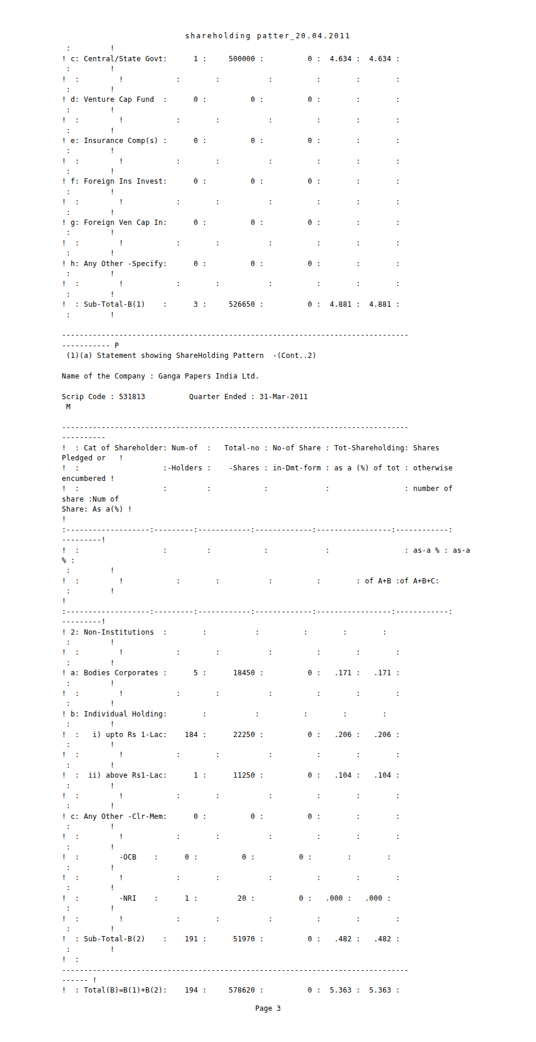shareholding patter_20.04.2011
 :         !
! c: Central/State Govt:      1 :     500000 :          0 :  4.634 :  4.634 :
 :         !
!  :         !            :        :           :          :        :        :
 :         !
! d: Venture Cap Fund  :      0 :          0 :          0 :        :        :
 :         !
!  :         !            :        :           :          :        :        :
 :         !
! e: Insurance Comp(s) :      0 :          0 :          0 :        :        :
 :         !
!  :         !            :        :           :          :        :        :
 :         !
! f: Foreign Ins Invest:      0 :          0 :          0 :        :        :
 :         !
!  :         !            :        :           :          :        :        :
 :         !
! g: Foreign Ven Cap In:      0 :          0 :          0 :        :        :
 :         !
!  :         !            :        :           :          :        :        :
 :         !
! h: Any Other -Specify:      0 :          0 :          0 :        :        :
 :         !
!  :         !            :        :           :          :        :        :
 :         !
!  : Sub-Total-B(1)    :      3 :     526650 :          0 :  4.881 :  4.881 :
 :         !

-------------------------------------------------------------------------------
----------- P
 (1)(a) Statement showing ShareHolding Pattern  -(Cont..2)

Name of the Company : Ganga Papers India Ltd.

Scrip Code : 531813          Quarter Ended : 31-Mar-2011
 M

-------------------------------------------------------------------------------
----------
!  : Cat of Shareholder: Num-of  :   Total-no : No-of Share : Tot-Shareholding: Shares
Pledged or   !
!  :                   :-Holders :    -Shares : in-Dmt-form : as a (%) of tot : otherwise
encumbered !
!  :                   :         :            :             :                 : number of share :Num of
Share: As a(%) !
!
:-------------------:---------:------------:-------------:-----------------:------------:
---------!
!  :                   :         :            :             :                 : as-a % : as-a % :
 :         !
!  :         !            :        :           :          :        : of A+B :of A+B+C:
 :         !
!
:-------------------:---------:------------:-------------:-----------------:------------:
---------!
! 2: Non-Institutions  :        :           :          :        :        :
 :         !
!  :         !            :        :           :          :        :        :
 :         !
! a: Bodies Corporates :      5 :      18450 :          0 :   .171 :   .171 :
 :         !
!  :         !            :        :           :          :        :        :
 :         !
! b: Individual Holding:        :           :          :        :        :
 :         !
!  :   i) upto Rs 1-Lac:    184 :      22250 :          0 :   .206 :   .206 :
 :         !
!  :         !            :        :           :          :        :        :
 :         !
!  :  ii) above Rs1-Lac:      1 :      11250 :          0 :   .104 :   .104 :
 :         !
!  :         !            :        :           :          :        :        :
 :         !
! c: Any Other -Clr-Mem:      0 :          0 :          0 :        :        :
 :         !
!  :         !            :        :           :          :        :        :
 :         !
!  :         -OCB    :      0 :          0 :          0 :        :        :
 :         !
!  :         !            :        :           :          :        :        :
 :         !
!  :         -NRI    :      1 :         20 :          0 :   .000 :   .000 :
 :         !
!  :         !            :        :           :          :        :        :
 :         !
!  : Sub-Total-B(2)    :    191 :      51970 :          0 :   .482 :   .482 :
 :         !
!  :
-------------------------------------------------------------------------------
------ !
!  : Total(B)=B(1)+B(2):    194 :     578620 :          0 :  5.363 :  5.363 :
Page 3